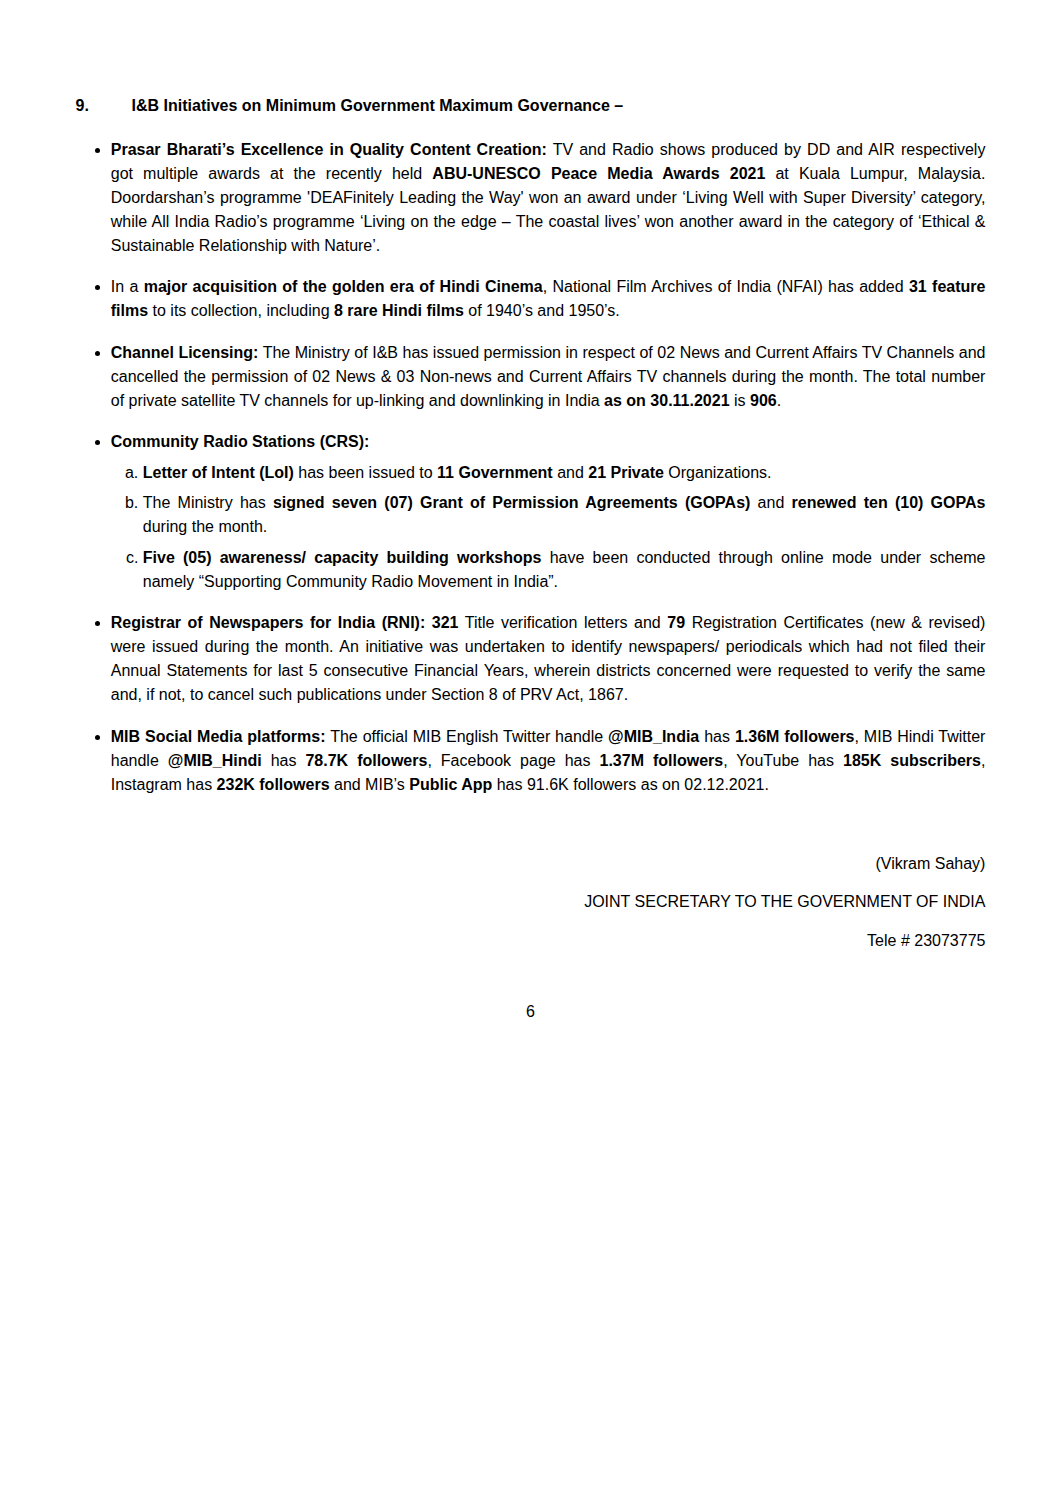9. I&B Initiatives on Minimum Government Maximum Governance –
Prasar Bharati’s Excellence in Quality Content Creation: TV and Radio shows produced by DD and AIR respectively got multiple awards at the recently held ABU-UNESCO Peace Media Awards 2021 at Kuala Lumpur, Malaysia. Doordarshan’s programme 'DEAFinitely Leading the Way' won an award under ‘Living Well with Super Diversity’ category, while All India Radio’s programme ‘Living on the edge – The coastal lives’ won another award in the category of ‘Ethical & Sustainable Relationship with Nature’.
In a major acquisition of the golden era of Hindi Cinema, National Film Archives of India (NFAI) has added 31 feature films to its collection, including 8 rare Hindi films of 1940’s and 1950’s.
Channel Licensing: The Ministry of I&B has issued permission in respect of 02 News and Current Affairs TV Channels and cancelled the permission of 02 News & 03 Non-news and Current Affairs TV channels during the month. The total number of private satellite TV channels for up-linking and downlinking in India as on 30.11.2021 is 906.
Community Radio Stations (CRS):
Letter of Intent (LoI) has been issued to 11 Government and 21 Private Organizations.
The Ministry has signed seven (07) Grant of Permission Agreements (GOPAs) and renewed ten (10) GOPAs during the month.
Five (05) awareness/ capacity building workshops have been conducted through online mode under scheme namely “Supporting Community Radio Movement in India”.
Registrar of Newspapers for India (RNI): 321 Title verification letters and 79 Registration Certificates (new & revised) were issued during the month. An initiative was undertaken to identify newspapers/ periodicals which had not filed their Annual Statements for last 5 consecutive Financial Years, wherein districts concerned were requested to verify the same and, if not, to cancel such publications under Section 8 of PRV Act, 1867.
MIB Social Media platforms: The official MIB English Twitter handle @MIB_India has 1.36M followers, MIB Hindi Twitter handle @MIB_Hindi has 78.7K followers, Facebook page has 1.37M followers, YouTube has 185K subscribers, Instagram has 232K followers and MIB’s Public App has 91.6K followers as on 02.12.2021.
(Vikram Sahay)
JOINT SECRETARY TO THE GOVERNMENT OF INDIA
Tele # 23073775
6